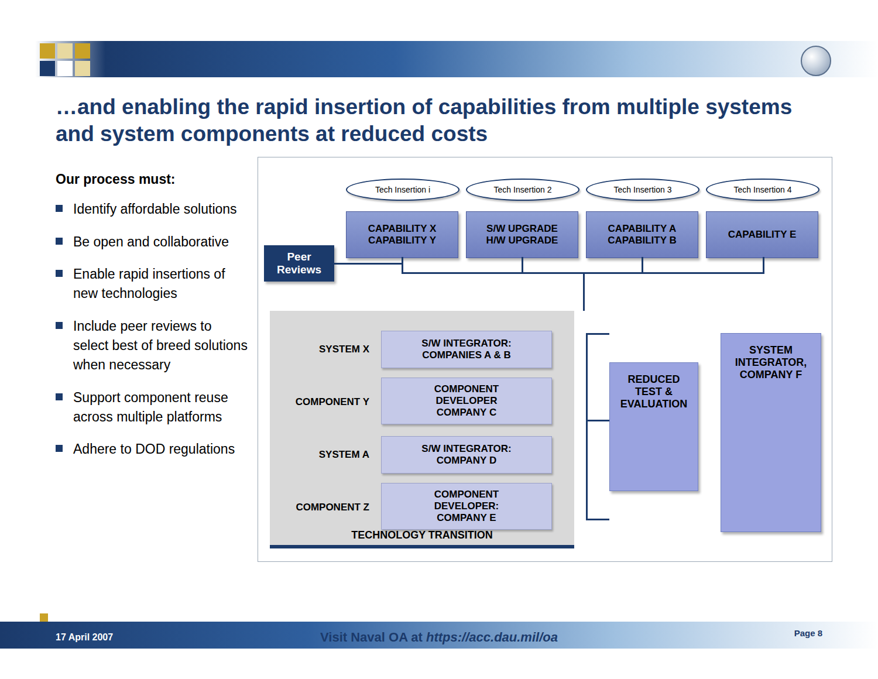…and enabling the rapid insertion of capabilities from multiple systems and system components at reduced costs
Our process must:
Identify affordable solutions
Be open and collaborative
Enable rapid insertions of new technologies
Include peer reviews to select best of breed solutions when necessary
Support component reuse across multiple platforms
Adhere to DOD regulations
Tech Insertion i
Tech Insertion 2
Tech Insertion 3
Tech Insertion 4
CAPABILITY X CAPABILITY Y
S/W UPGRADE H/W UPGRADE
CAPABILITY A CAPABILITY B
CAPABILITY E
Peer Reviews
TECHNOLOGY TRANSITION
SYSTEM X
COMPONENT Y
SYSTEM A
COMPONENT Z
S/W INTEGRATOR: COMPANIES A & B
COMPONENT DEVELOPER COMPANY C
S/W INTEGRATOR: COMPANY D
COMPONENT DEVELOPER: COMPANY E
REDUCED TEST &EVALUATION
SYSTEM INTEGRATOR, COMPANY F
17 April 2007
Visit Naval OA at https://acc.dau.mil/oa
Page 8